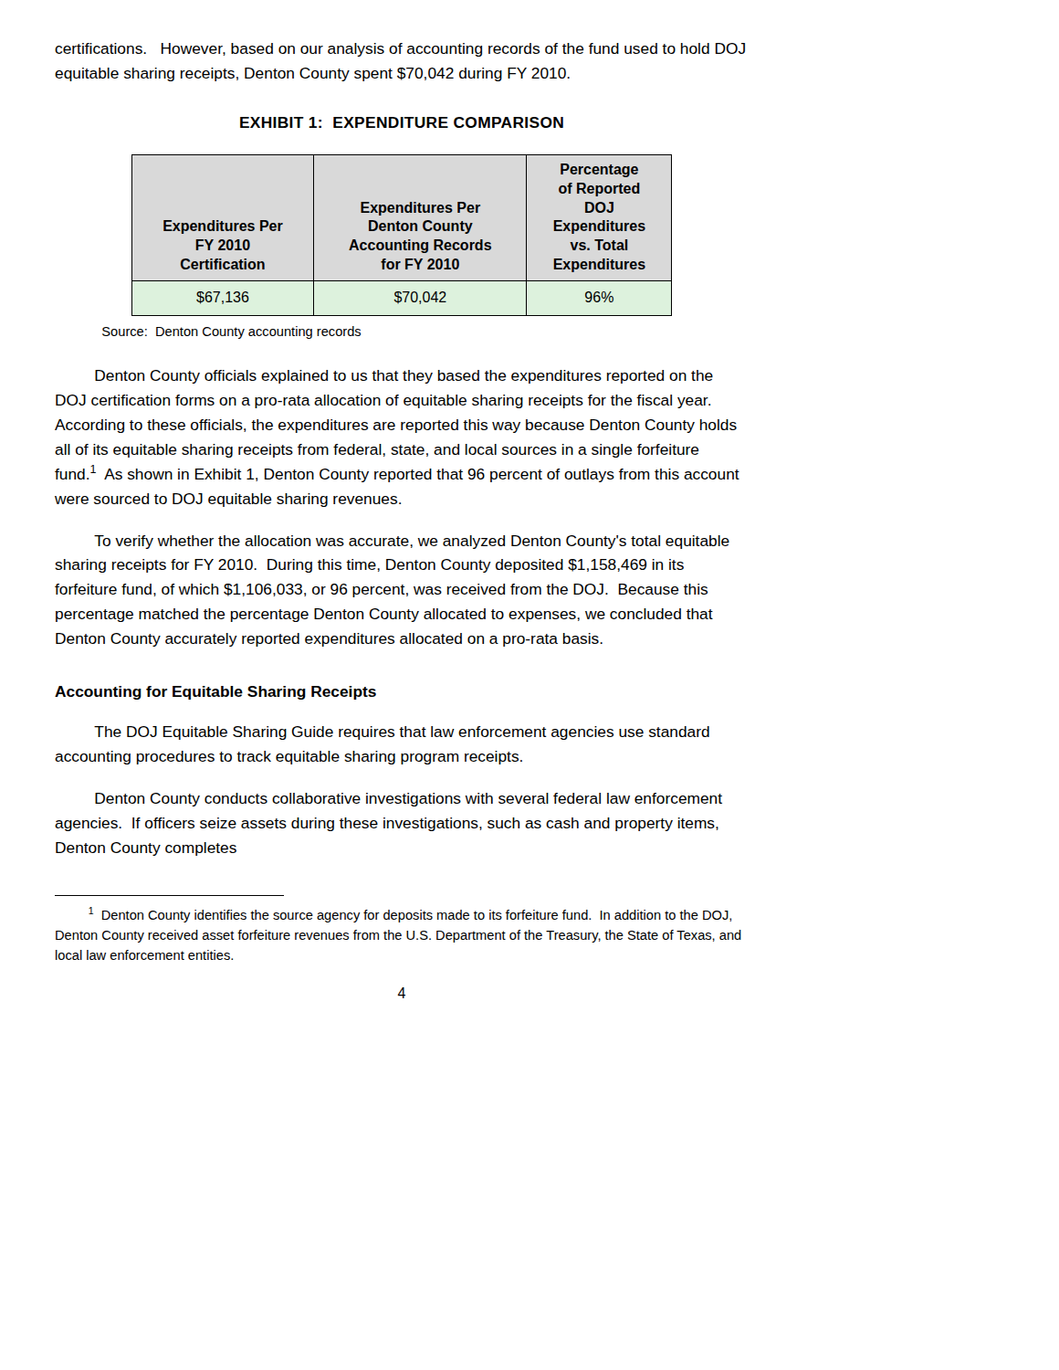certifications. However, based on our analysis of accounting records of the fund used to hold DOJ equitable sharing receipts, Denton County spent $70,042 during FY 2010.
EXHIBIT 1: EXPENDITURE COMPARISON
| Expenditures Per FY 2010 Certification | Expenditures Per Denton County Accounting Records for FY 2010 | Percentage of Reported DOJ Expenditures vs. Total Expenditures |
| --- | --- | --- |
| $67,136 | $70,042 | 96% |
Source: Denton County accounting records
Denton County officials explained to us that they based the expenditures reported on the DOJ certification forms on a pro-rata allocation of equitable sharing receipts for the fiscal year. According to these officials, the expenditures are reported this way because Denton County holds all of its equitable sharing receipts from federal, state, and local sources in a single forfeiture fund.1 As shown in Exhibit 1, Denton County reported that 96 percent of outlays from this account were sourced to DOJ equitable sharing revenues.
To verify whether the allocation was accurate, we analyzed Denton County's total equitable sharing receipts for FY 2010. During this time, Denton County deposited $1,158,469 in its forfeiture fund, of which $1,106,033, or 96 percent, was received from the DOJ. Because this percentage matched the percentage Denton County allocated to expenses, we concluded that Denton County accurately reported expenditures allocated on a pro-rata basis.
Accounting for Equitable Sharing Receipts
The DOJ Equitable Sharing Guide requires that law enforcement agencies use standard accounting procedures to track equitable sharing program receipts.
Denton County conducts collaborative investigations with several federal law enforcement agencies. If officers seize assets during these investigations, such as cash and property items, Denton County completes
1 Denton County identifies the source agency for deposits made to its forfeiture fund. In addition to the DOJ, Denton County received asset forfeiture revenues from the U.S. Department of the Treasury, the State of Texas, and local law enforcement entities.
4